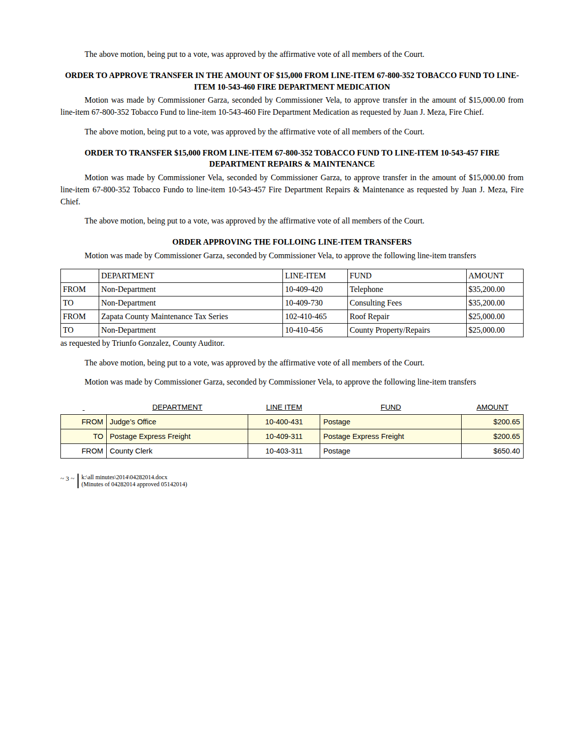The above motion, being put to a vote, was approved by the affirmative vote of all members of the Court.
Order to Approve Transfer in the Amount of $15,000 from Line-Item 67-800-352 Tobacco Fund to Line-Item 10-543-460 Fire Department Medication
Motion was made by Commissioner Garza, seconded by Commissioner Vela, to approve transfer in the amount of $15,000.00 from line-item 67-800-352 Tobacco Fund to line-item 10-543-460 Fire Department Medication as requested by Juan J. Meza, Fire Chief.
The above motion, being put to a vote, was approved by the affirmative vote of all members of the Court.
Order to Transfer $15,000 from Line-Item 67-800-352 Tobacco Fund to Line-Item 10-543-457 Fire Department Repairs & Maintenance
Motion was made by Commissioner Vela, seconded by Commissioner Garza, to approve transfer in the amount of $15,000.00 from line-item 67-800-352 Tobacco Fundo to line-item 10-543-457 Fire Department Repairs & Maintenance as requested by Juan J. Meza, Fire Chief.
The above motion, being put to a vote, was approved by the affirmative vote of all members of the Court.
Order Approving the Folloing Line-Item Transfers
Motion was made by Commissioner Garza, seconded by Commissioner Vela, to approve the following line-item transfers
| | DEPARTMENT | LINE-ITEM | FUND | AMOUNT |
| FROM | Non-Department | 10-409-420 | Telephone | $35,200.00 |
| TO | Non-Department | 10-409-730 | Consulting Fees | $35,200.00 |
| FROM | Zapata County Maintenance Tax Series | 102-410-465 | Roof Repair | $25,000.00 |
| TO | Non-Department | 10-410-456 | County Property/Repairs | $25,000.00 |
as requested by Triunfo Gonzalez, County Auditor.
The above motion, being put to a vote, was approved by the affirmative vote of all members of the Court.
Motion was made by Commissioner Garza, seconded by Commissioner Vela, to approve the following line-item transfers
| | DEPARTMENT | LINE ITEM | FUND | AMOUNT |
| --- | --- | --- | --- | --- |
| FROM | Judge’s Office | 10-400-431 | Postage | $200.65 |
| TO | Postage Express Freight | 10-409-311 | Postage Express Freight | $200.65 |
| FROM | County Clerk | 10-403-311 | Postage | $650.40 |
~ 3 ~ k:\all minutes\2014\04282014.docx
(Minutes of 04282014 approved 05142014)